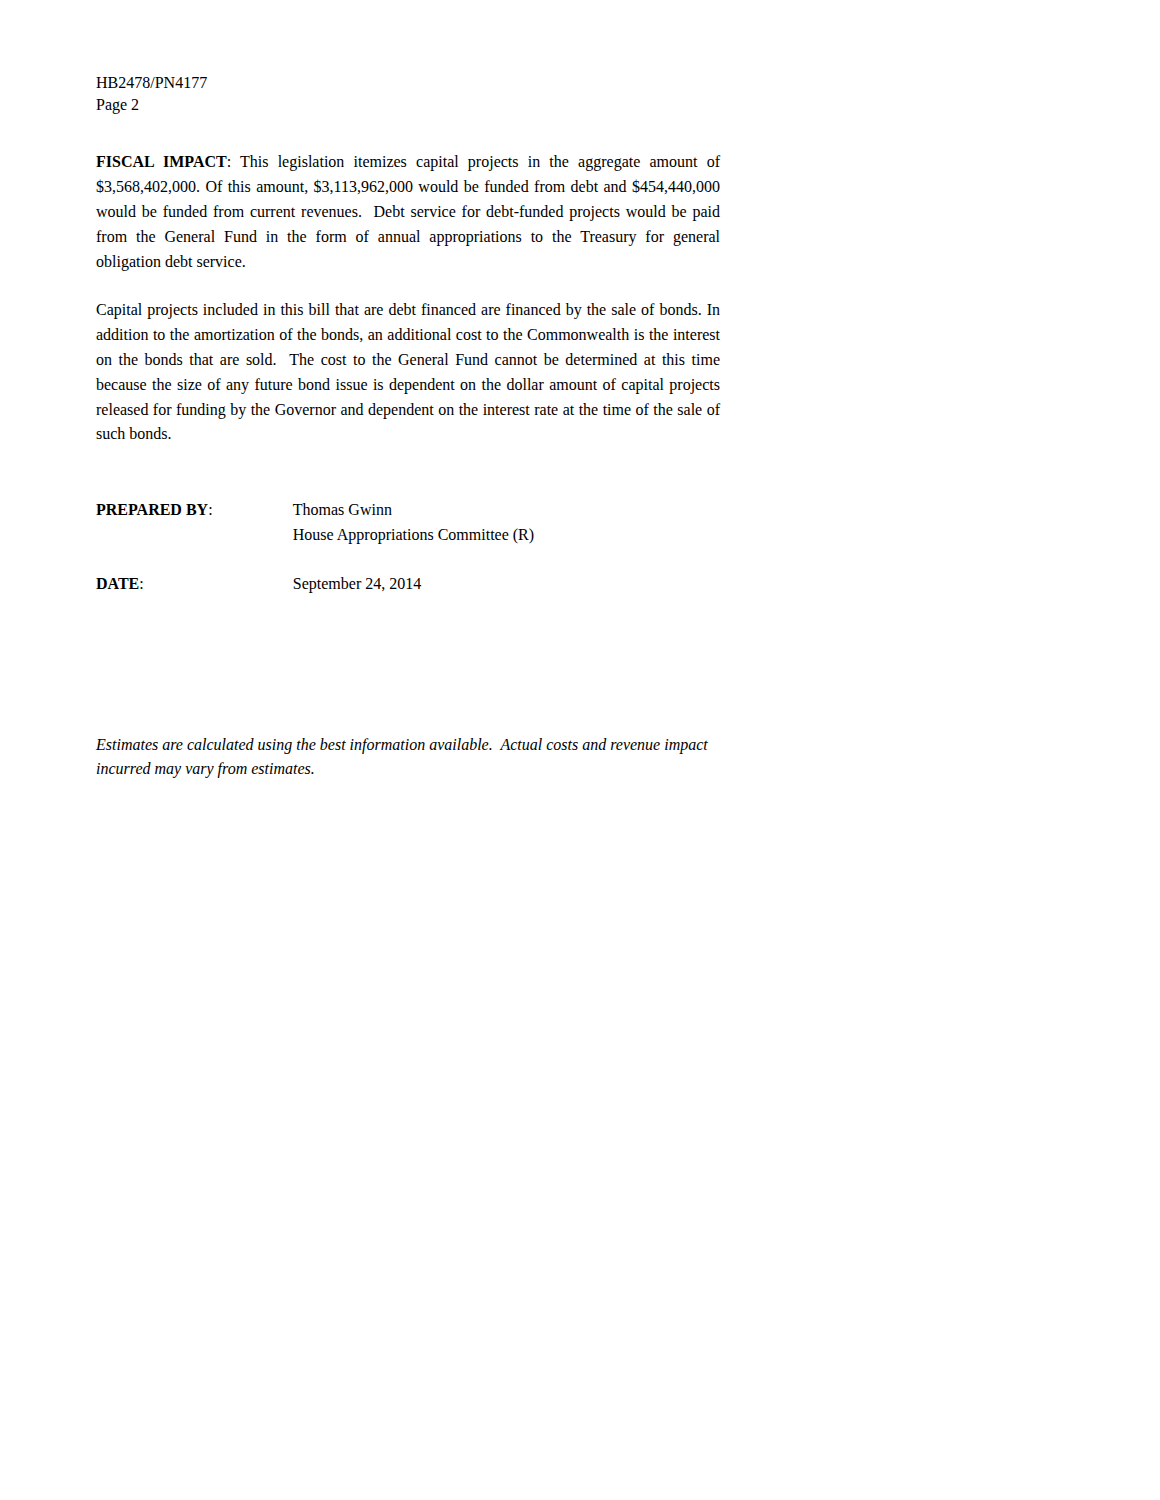HB2478/PN4177
Page 2
FISCAL IMPACT: This legislation itemizes capital projects in the aggregate amount of $3,568,402,000. Of this amount, $3,113,962,000 would be funded from debt and $454,440,000 would be funded from current revenues. Debt service for debt-funded projects would be paid from the General Fund in the form of annual appropriations to the Treasury for general obligation debt service.
Capital projects included in this bill that are debt financed are financed by the sale of bonds. In addition to the amortization of the bonds, an additional cost to the Commonwealth is the interest on the bonds that are sold. The cost to the General Fund cannot be determined at this time because the size of any future bond issue is dependent on the dollar amount of capital projects released for funding by the Governor and dependent on the interest rate at the time of the sale of such bonds.
| PREPARED BY : | Thomas Gwinn |
| | House Appropriations Committee (R) |
| DATE : | September 24, 2014 |
Estimates are calculated using the best information available. Actual costs and revenue impact incurred may vary from estimates.